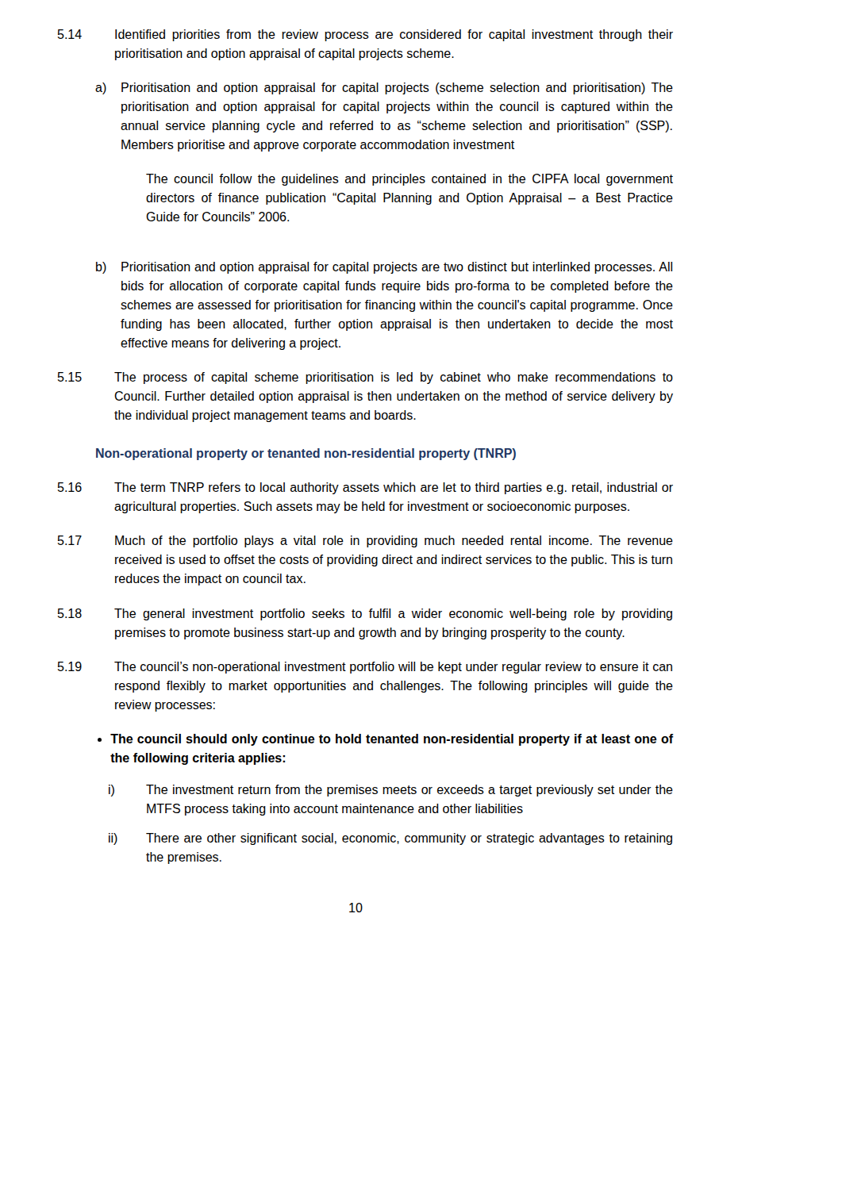5.14
Identified priorities from the review process are considered for capital investment through their prioritisation and option appraisal of capital projects scheme.
a)
Prioritisation and option appraisal for capital projects (scheme selection and prioritisation) The prioritisation and option appraisal for capital projects within the council is captured within the annual service planning cycle and referred to as “scheme selection and prioritisation” (SSP). Members prioritise and approve corporate accommodation investment
The council follow the guidelines and principles contained in the CIPFA local government directors of finance publication “Capital Planning and Option Appraisal – a Best Practice Guide for Councils” 2006.
b)
Prioritisation and option appraisal for capital projects are two distinct but interlinked processes. All bids for allocation of corporate capital funds require bids pro-forma to be completed before the schemes are assessed for prioritisation for financing within the council's capital programme. Once funding has been allocated, further option appraisal is then undertaken to decide the most effective means for delivering a project.
5.15
The process of capital scheme prioritisation is led by cabinet who make recommendations to Council. Further detailed option appraisal is then undertaken on the method of service delivery by the individual project management teams and boards.
Non-operational property or tenanted non-residential property (TNRP)
5.16
The term TNRP refers to local authority assets which are let to third parties e.g. retail, industrial or agricultural properties. Such assets may be held for investment or socioeconomic purposes.
5.17
Much of the portfolio plays a vital role in providing much needed rental income. The revenue received is used to offset the costs of providing direct and indirect services to the public. This is turn reduces the impact on council tax.
5.18
The general investment portfolio seeks to fulfil a wider economic well-being role by providing premises to promote business start-up and growth and by bringing prosperity to the county.
5.19
The council’s non-operational investment portfolio will be kept under regular review to ensure it can respond flexibly to market opportunities and challenges. The following principles will guide the review processes:
The council should only continue to hold tenanted non-residential property if at least one of the following criteria applies:
i)
The investment return from the premises meets or exceeds a target previously set under the MTFS process taking into account maintenance and other liabilities
ii)
There are other significant social, economic, community or strategic advantages to retaining the premises.
10